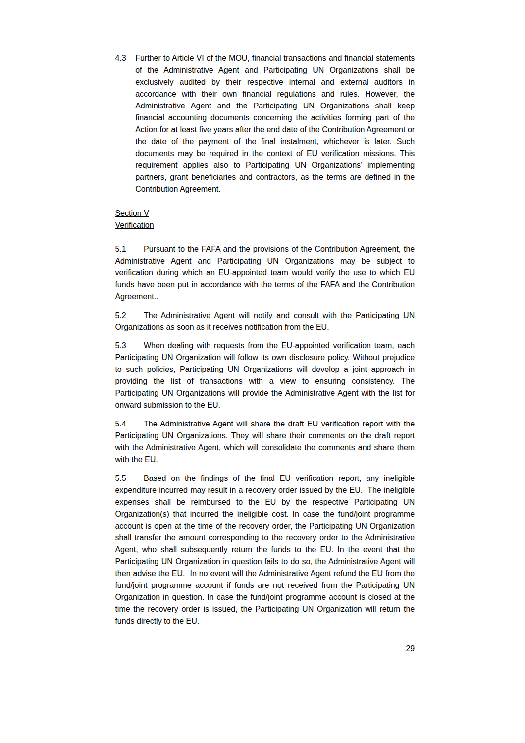4.3 Further to Article VI of the MOU, financial transactions and financial statements of the Administrative Agent and Participating UN Organizations shall be exclusively audited by their respective internal and external auditors in accordance with their own financial regulations and rules. However, the Administrative Agent and the Participating UN Organizations shall keep financial accounting documents concerning the activities forming part of the Action for at least five years after the end date of the Contribution Agreement or the date of the payment of the final instalment, whichever is later. Such documents may be required in the context of EU verification missions. This requirement applies also to Participating UN Organizations’ implementing partners, grant beneficiaries and contractors, as the terms are defined in the Contribution Agreement.
Section V
Verification
5.1 Pursuant to the FAFA and the provisions of the Contribution Agreement, the Administrative Agent and Participating UN Organizations may be subject to verification during which an EU-appointed team would verify the use to which EU funds have been put in accordance with the terms of the FAFA and the Contribution Agreement..
5.2 The Administrative Agent will notify and consult with the Participating UN Organizations as soon as it receives notification from the EU.
5.3 When dealing with requests from the EU-appointed verification team, each Participating UN Organization will follow its own disclosure policy. Without prejudice to such policies, Participating UN Organizations will develop a joint approach in providing the list of transactions with a view to ensuring consistency. The Participating UN Organizations will provide the Administrative Agent with the list for onward submission to the EU.
5.4 The Administrative Agent will share the draft EU verification report with the Participating UN Organizations. They will share their comments on the draft report with the Administrative Agent, which will consolidate the comments and share them with the EU.
5.5 Based on the findings of the final EU verification report, any ineligible expenditure incurred may result in a recovery order issued by the EU. The ineligible expenses shall be reimbursed to the EU by the respective Participating UN Organization(s) that incurred the ineligible cost. In case the fund/joint programme account is open at the time of the recovery order, the Participating UN Organization shall transfer the amount corresponding to the recovery order to the Administrative Agent, who shall subsequently return the funds to the EU. In the event that the Participating UN Organization in question fails to do so, the Administrative Agent will then advise the EU. In no event will the Administrative Agent refund the EU from the fund/joint programme account if funds are not received from the Participating UN Organization in question. In case the fund/joint programme account is closed at the time the recovery order is issued, the Participating UN Organization will return the funds directly to the EU.
29